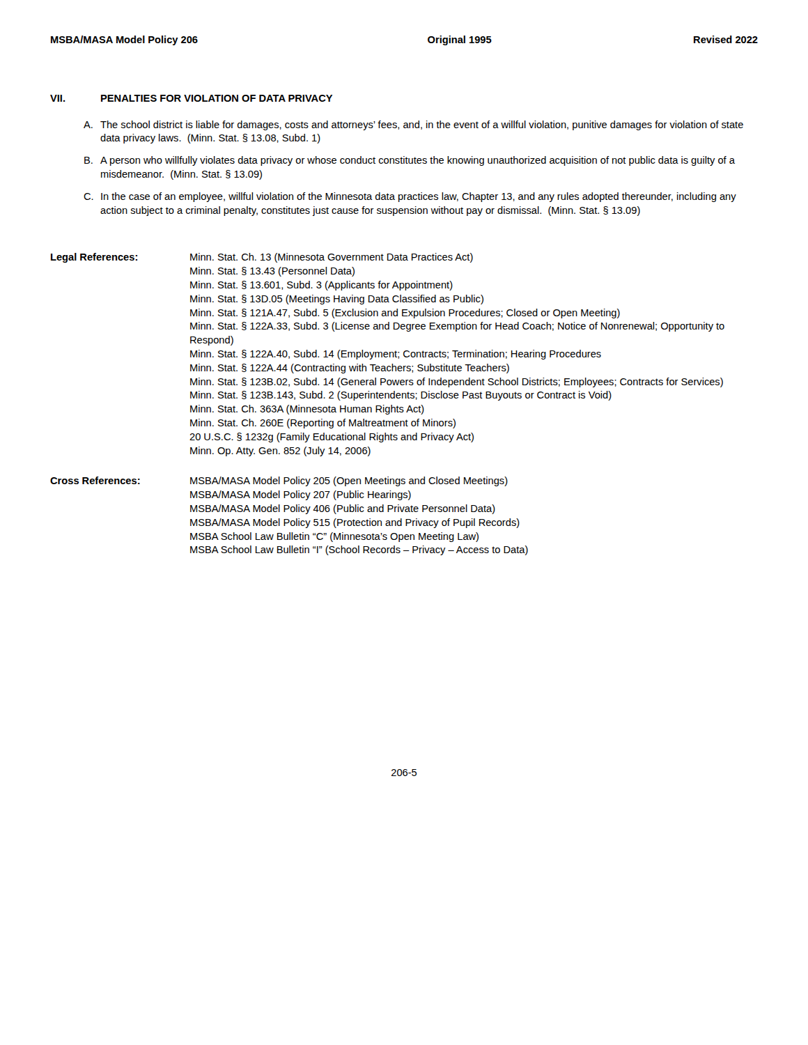MSBA/MASA Model Policy 206
Original 1995
Revised 2022
VII.
PENALTIES FOR VIOLATION OF DATA PRIVACY
A.
The school district is liable for damages, costs and attorneys’ fees, and, in the event of a willful violation, punitive damages for violation of state data privacy laws. (Minn. Stat. § 13.08, Subd. 1)
B.
A person who willfully violates data privacy or whose conduct constitutes the knowing unauthorized acquisition of not public data is guilty of a misdemeanor. (Minn. Stat. § 13.09)
C.
In the case of an employee, willful violation of the Minnesota data practices law, Chapter 13, and any rules adopted thereunder, including any action subject to a criminal penalty, constitutes just cause for suspension without pay or dismissal. (Minn. Stat. § 13.09)
Legal References:
Minn. Stat. Ch. 13 (Minnesota Government Data Practices Act)
Minn. Stat. § 13.43 (Personnel Data)
Minn. Stat. § 13.601, Subd. 3 (Applicants for Appointment)
Minn. Stat. § 13D.05 (Meetings Having Data Classified as Public)
Minn. Stat. § 121A.47, Subd. 5 (Exclusion and Expulsion Procedures; Closed or Open Meeting)
Minn. Stat. § 122A.33, Subd. 3 (License and Degree Exemption for Head Coach; Notice of Nonrenewal; Opportunity to Respond)
Minn. Stat. § 122A.40, Subd. 14 (Employment; Contracts; Termination; Hearing Procedures
Minn. Stat. § 122A.44 (Contracting with Teachers; Substitute Teachers)
Minn. Stat. § 123B.02, Subd. 14 (General Powers of Independent School Districts; Employees; Contracts for Services)
Minn. Stat. § 123B.143, Subd. 2 (Superintendents; Disclose Past Buyouts or Contract is Void)
Minn. Stat. Ch. 363A (Minnesota Human Rights Act)
Minn. Stat. Ch. 260E (Reporting of Maltreatment of Minors)
20 U.S.C. § 1232g (Family Educational Rights and Privacy Act)
Minn. Op. Atty. Gen. 852 (July 14, 2006)
Cross References:
MSBA/MASA Model Policy 205 (Open Meetings and Closed Meetings)
MSBA/MASA Model Policy 207 (Public Hearings)
MSBA/MASA Model Policy 406 (Public and Private Personnel Data)
MSBA/MASA Model Policy 515 (Protection and Privacy of Pupil Records)
MSBA School Law Bulletin “C” (Minnesota’s Open Meeting Law)
MSBA School Law Bulletin “I” (School Records – Privacy – Access to Data)
206-5